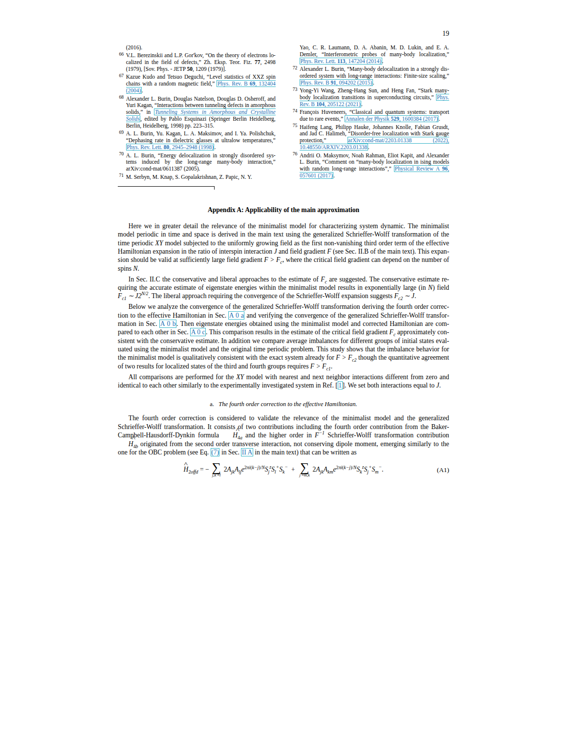19
(2016).
66 V.L. Berezinskii and L.P. Gor'kov, “On the theory of electrons localized in the field of defects,” Zh. Eksp. Teor. Fiz. 77, 2498 (1979), [Sov. Phys. - JETP 50, 1209 (1979)].
67 Kazue Kudo and Tetsuo Deguchi, “Level statistics of XXZ spin chains with a random magnetic field,” Phys. Rev. B 69, 132404 (2004).
68 Alexander L. Burin, Douglas Natelson, Douglas D. Osheroff, and Yuri Kagan, “Interactions between tunneling defects in amorphous solids,” in Tunneling Systems in Amorphous and Crystalline Solids, edited by Pablo Esquinazi (Springer Berlin Heidelberg, Berlin, Heidelberg, 1998) pp. 223–315.
69 A. L. Burin, Yu. Kagan, L. A. Maksimov, and I. Ya. Polishchuk, “Dephasing rate in dielectric glasses at ultralow temperatures,” Phys. Rev. Lett. 80, 2945–2948 (1998).
70 A. L. Burin, “Energy delocalization in strongly disordered systems induced by the long-range many-body interaction,” arXiv:cond-mat/0611387 (2005).
71 M. Serbyn, M. Knap, S. Gopalakrishnan, Z. Papic, N. Y.
Yao, C. R. Laumann, D. A. Abanin, M. D. Lukin, and E. A. Demler, “Interferometric probes of many-body localization,” Phys. Rev. Lett. 113, 147204 (2014).
72 Alexander L. Burin, “Many-body delocalization in a strongly disordered system with long-range interactions: Finite-size scaling,” Phys. Rev. B 91, 094202 (2015).
73 Yong-Yi Wang, Zheng-Hang Sun, and Heng Fan, “Stark many-body localization transitions in superconducting circuits,” Phys. Rev. B 104, 205122 (2021).
74 François Huveneers, “Classical and quantum systems: transport due to rare events,” Annalen der Physik 529, 1600384 (2017).
75 Haifeng Lang, Philipp Hauke, Johannes Knolle, Fabian Grusdt, and Jad C. Halimeh, “Disorder-free localization with Stark gauge protection,” arXiv:cond-mat/2203.01338 (2022), 10.48550/ARXIV.2203.01338.
76 Andrii O. Maksymov, Noah Rahman, Eliot Kapit, and Alexander L. Burin, “Comment on “many-body localization in ising models with random long-range interactions”,” Physical Review A 96, 057601 (2017).
Appendix A: Applicability of the main approximation
Here we in greater detail the relevance of the minimalist model for characterizing system dynamic. The minimalist model periodic in time and space is derived in the main text using the generalized Schrieffer-Wolff transformation of the time periodic XY model subjected to the uniformly growing field as the first non-vanishing third order term of the effective Hamiltonian expansion in the ratio of interspin interaction J and field gradient F (see Sec. II.B of the main text). This expansion should be valid at sufficiently large field gradient F > Fc, where the critical field gradient can depend on the number of spins N.
In Sec. II.C the conservative and liberal approaches to the estimate of Fc are suggested. The conservative estimate requiring the accurate estimate of eigenstate energies within the minimalist model results in exponentially large (in N) field Fc1 ∼ J2N/2. The liberal approach requiring the convergence of the Schrieffer-Wolff expansion suggests Fc2 ∼ J.
Below we analyze the convergence of the generalized Schrieffer-Wolff transformation deriving the fourth order correction to the effective Hamiltonian in Sec. A 0 a and verifying the convergence of the generalized Schrieffer-Wolff transformation in Sec. A 0 b. Then eigenstate energies obtained using the minimalist model and corrected Hamiltonian are compared to each other in Sec. A 0 c. This comparison results in the estimate of the critical field gradient Fc approximately consistent with the conservative estimate. In addition we compare average imbalances for different groups of initial states evaluated using the minimalist model and the original time periodic problem. This study shows that the imbalance behavior for the minimalist model is qualitatively consistent with the exact system already for F > Fc2 though the quantitative agreement of two results for localized states of the third and fourth groups requires F > Fc1.
All comparisons are performed for the XY model with nearest and next neighbor interactions different from zero and identical to each other similarly to the experimentally investigated system in Ref. [1]. We set both interactions equal to J.
a. The fourth order correction to the effective Hamiltonian.
The fourth order correction is considered to validate the relevance of the minimalist model and the generalized Schrieffer-Wolff transformation. It consists of two contributions including the fourth order contribution from the Baker-Campbell-Hausdorff-Dynkin formula H4a and the higher order in F−1 Schrieffer-Wolff transformation contribution H4b originated from the second order transverse interaction, not conserving dipole moment, emerging similarly to the one for the OBC problem (see Eq. (7) in Sec. II A in the main text) that can be written as
H2offd = − ∑j,k =l 2AjkAlje2πi(k−j)/NSjzSl+Sk− + ∑j =m,k 2AjkAkme2πi(k−j)/NSkzSj+Sm−.
(A1)